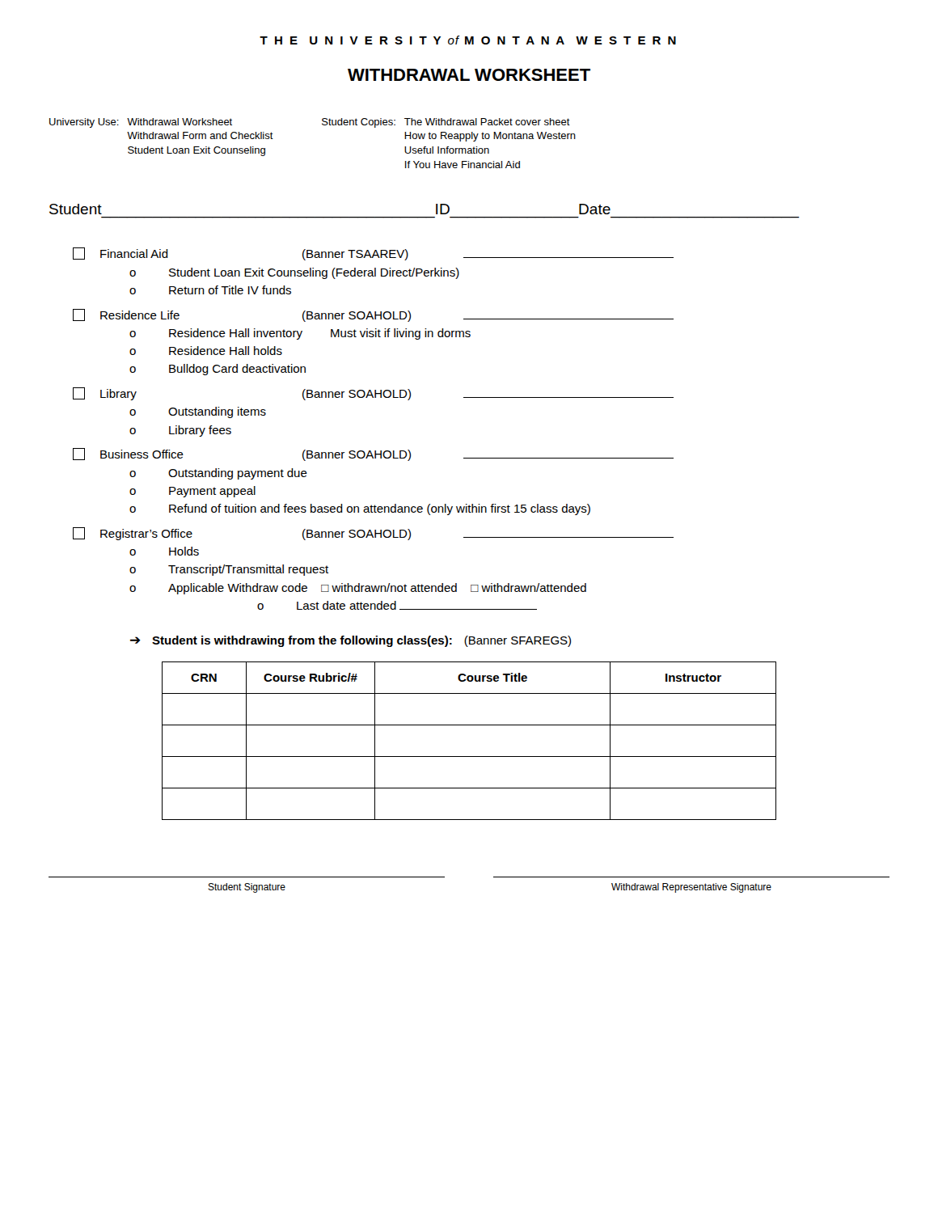T H E U N I V E R S I T Y of M O N T A N A W E S T E R N
WITHDRAWAL WORKSHEET
University Use:
Withdrawal Worksheet
Withdrawal Form and Checklist
Student Loan Exit Counseling
Student Copies:
The Withdrawal Packet cover sheet
How to Reapply to Montana Western
Useful Information
If You Have Financial Aid
Student_______________________________________ID_______________Date______________________
Financial Aid (Banner TSAAREV)
Student Loan Exit Counseling (Federal Direct/Perkins)
Return of Title IV funds
Residence Life (Banner SOAHOLD)
Residence Hall inventory Must visit if living in dorms
Residence Hall holds
Bulldog Card deactivation
Library (Banner SOAHOLD)
Outstanding items
Library fees
Business Office (Banner SOAHOLD)
Outstanding payment due
Payment appeal
Refund of tuition and fees based on attendance (only within first 15 class days)
Registrar’s Office (Banner SOAHOLD)
Holds
Transcript/Transmittal request
Applicable Withdraw code □ withdrawn/not attended □ withdrawn/attended
Last date attended
➔ Student is withdrawing from the following class(es): (Banner SFAREGS)
| CRN | Course Rubric/# | Course Title | Instructor |
| --- | --- | --- | --- |
Student Signature
Withdrawal Representative Signature